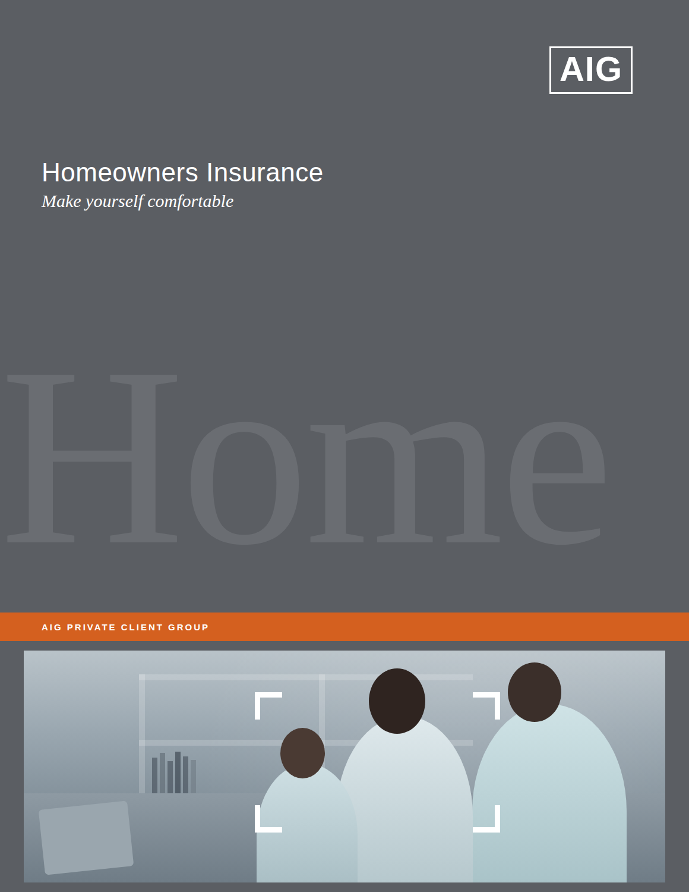AIG
Homeowners Insurance
Make yourself comfortable
Home
AIG Private Client Group